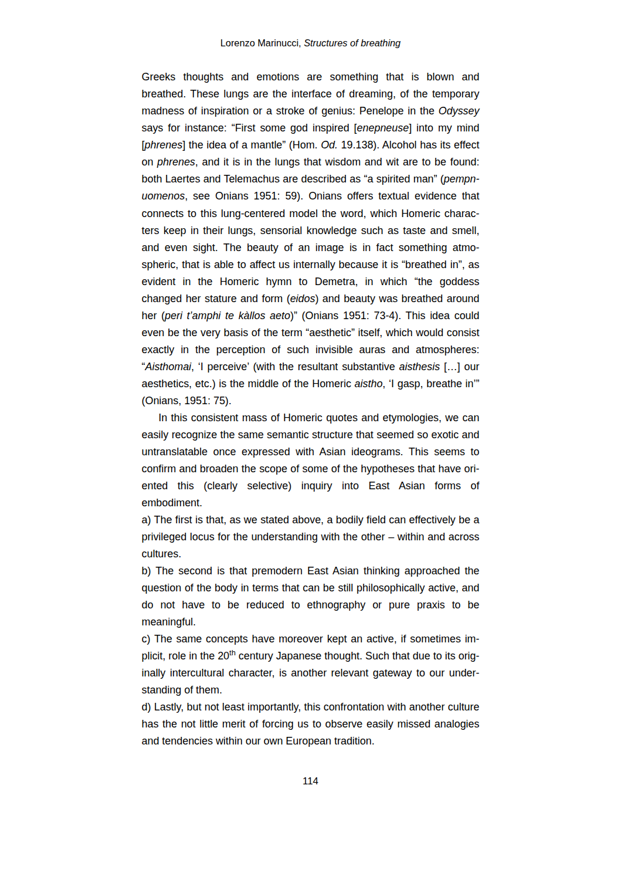Lorenzo Marinucci, Structures of breathing
Greeks thoughts and emotions are something that is blown and breathed. These lungs are the interface of dreaming, of the temporary madness of inspiration or a stroke of genius: Penelope in the Odyssey says for instance: “First some god inspired [enepneuse] into my mind [phrenes] the idea of a mantle” (Hom. Od. 19.138). Alcohol has its effect on phrenes, and it is in the lungs that wisdom and wit are to be found: both Laertes and Telemachus are described as “a spirited man” (pempnuomenos, see Onians 1951: 59). Onians offers textual evidence that connects to this lung-centered model the word, which Homeric characters keep in their lungs, sensorial knowledge such as taste and smell, and even sight. The beauty of an image is in fact something atmospheric, that is able to affect us internally because it is “breathed in”, as evident in the Homeric hymn to Demetra, in which “the goddess changed her stature and form (eidos) and beauty was breathed around her (peri t’amphi te kàllos aeto)” (Onians 1951: 73-4). This idea could even be the very basis of the term “aesthetic” itself, which would consist exactly in the perception of such invisible auras and atmospheres: “Aisthomai, ‘I perceive’ (with the resultant substantive aisthesis […] our aesthetics, etc.) is the middle of the Homeric aistho, ‘I gasp, breathe in’” (Onians, 1951: 75).
In this consistent mass of Homeric quotes and etymologies, we can easily recognize the same semantic structure that seemed so exotic and untranslatable once expressed with Asian ideograms. This seems to confirm and broaden the scope of some of the hypotheses that have oriented this (clearly selective) inquiry into East Asian forms of embodiment.
a) The first is that, as we stated above, a bodily field can effectively be a privileged locus for the understanding with the other – within and across cultures.
b) The second is that premodern East Asian thinking approached the question of the body in terms that can be still philosophically active, and do not have to be reduced to ethnography or pure praxis to be meaningful.
c) The same concepts have moreover kept an active, if sometimes implicit, role in the 20th century Japanese thought. Such that due to its originally intercultural character, is another relevant gateway to our understanding of them.
d) Lastly, but not least importantly, this confrontation with another culture has the not little merit of forcing us to observe easily missed analogies and tendencies within our own European tradition.
114